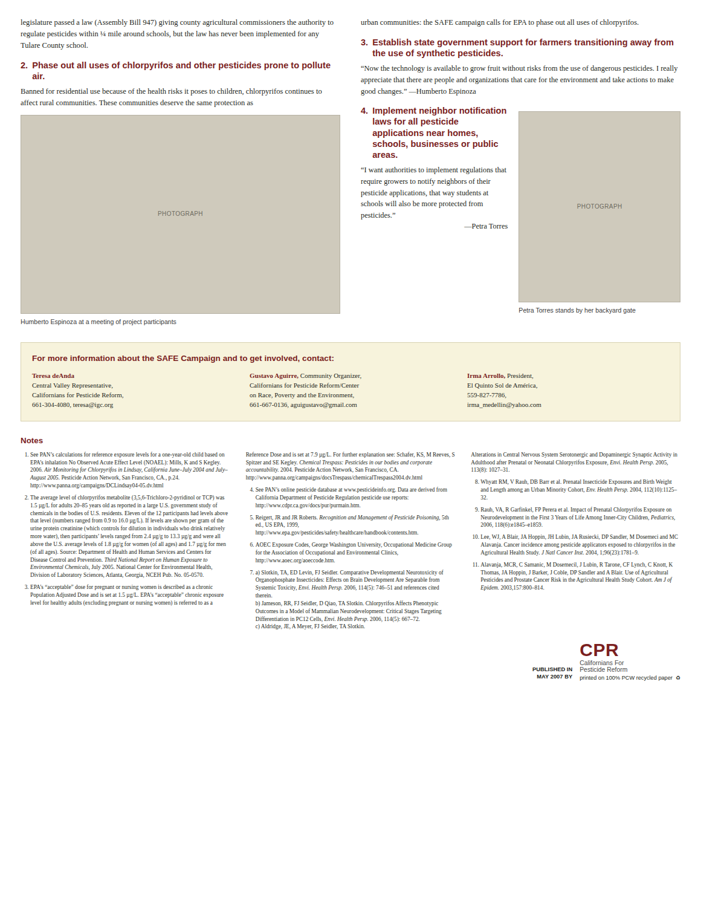legislature passed a law (Assembly Bill 947) giving county agricultural commissioners the authority to regulate pesticides within ¼ mile around schools, but the law has never been implemented for any Tulare County school.
2. Phase out all uses of chlorpyrifos and other pesticides prone to pollute air.
Banned for residential use because of the health risks it poses to children, chlorpyrifos continues to affect rural communities. These communities deserve the same protection as
photograph
Humberto Espinoza at a meeting of project participants
urban communities: the SAFE campaign calls for EPA to phase out all uses of chlorpyrifos.
3. Establish state government support for farmers transitioning away from the use of synthetic pesticides.
“Now the technology is available to grow fruit without risks from the use of dangerous pesticides. I really appreciate that there are people and organizations that care for the environment and take actions to make good changes.” —Humberto Espinoza
4. Implement neighbor notification laws for all pesticide applications near homes, schools, businesses or public areas.
“I want authorities to implement regulations that require growers to notify neighbors of their pesticide applications, that way students at schools will also be more protected from pesticides.”
—Petra Torres
photograph
Petra Torres stands by her backyard gate
For more information about the SAFE Campaign and to get involved, contact:
Teresa deAnda
Central Valley Representative,
Californians for Pesticide Reform,
661-304-4080, teresa@igc.org
Gustavo Aguirre, Community Organizer,
Californians for Pesticide Reform/Center
on Race, Poverty and the Environment,
661-667-0136, aguigustavo@gmail.com
Irma Arrollo, President,
El Quinto Sol de América,
559-827-7786,
irma_medellin@yahoo.com
Notes
See PAN’s calculations for reference exposure levels for a one-year-old child based on EPA’s inhalation No Observed Acute Effect Level (NOAEL): Mills, K and S Kegley. 2006. Air Monitoring for Chlorpyrifos in Lindsay, California June–July 2004 and July–August 2005. Pesticide Action Network, San Francisco, CA., p.24. http://www.panna.org/campaigns/DCLindsay04-05.dv.html
The average level of chlorpyrifos metabolite (3,5,6-Trichloro-2-pyridinol or TCP) was 1.5 µg/L for adults 20–85 years old as reported in a large U.S. government study of chemicals in the bodies of U.S. residents. Eleven of the 12 participants had levels above that level (numbers ranged from 0.9 to 16.0 µg/L). If levels are shown per gram of the urine protein creatinine (which controls for dilution in individuals who drink relatively more water), then participants’ levels ranged from 2.4 µg/g to 13.3 µg/g and were all above the U.S. average levels of 1.8 µg/g for women (of all ages) and 1.7 µg/g for men (of all ages). Source: Department of Health and Human Services and Centers for Disease Control and Prevention. Third National Report on Human Exposure to Environmental Chemicals, July 2005. National Center for Environmental Health, Division of Laboratory Sciences, Atlanta, Georgia, NCEH Pub. No. 05-0570.
EPA’s “acceptable” dose for pregnant or nursing women is described as a chronic Population Adjusted Dose and is set at 1.5 µg/L. EPA’s “acceptable” chronic exposure level for healthy adults (excluding pregnant or nursing women) is referred to as a
Reference Dose and is set at 7.9 µg/L. For further explanation see: Schafer, KS, M Reeves, S Spitzer and SE Kegley. Chemical Trespass: Pesticides in our bodies and corporate accountability. 2004. Pesticide Action Network, San Francisco, CA. http://www.panna.org/campaigns/docsTrespass/chemicalTrespass2004.dv.html
See PAN’s online pesticide database at www.pesticideinfo.org. Data are derived from California Department of Pesticide Regulation pesticide use reports: http://www.cdpr.ca.gov/docs/pur/purmain.htm.
Reigert, JR and JR Roberts. Recognition and Management of Pesticide Poisoning, 5th ed., US EPA, 1999, http://www.epa.gov/pesticides/safety/healthcare/handbook/contents.htm.
AOEC Exposure Codes, George Washington University, Occupational Medicine Group for the Association of Occupational and Environmental Clinics, http://www.aoec.org/aoeccode.htm.
a) Slotkin, TA, ED Levin, FJ Seidler. Comparative Developmental Neurotoxicity of Organophosphate Insecticides: Effects on Brain Development Are Separable from Systemic Toxicity, Envi. Health Persp. 2006, 114(5): 746–51 and references cited therein.
b) Jameson, RR, FJ Seidler, D Qiao, TA Slotkin. Chlorpyrifos Affects Phenotypic Outcomes in a Model of Mammalian Neurodevelopment: Critical Stages Targeting Differentiation in PC12 Cells, Envi. Health Persp. 2006, 114(5): 667–72.
c) Aldridge, JE, A Meyer, FJ Seidler, TA Slotkin.
Alterations in Central Nervous System Serotonergic and Dopaminergic Synaptic Activity in Adulthood after Prenatal or Neonatal Chlorpyrifos Exposure, Envi. Health Persp. 2005, 113(8): 1027–31.
Whyatt RM, V Rauh, DB Barr et al. Prenatal Insecticide Exposures and Birth Weight and Length among an Urban Minority Cohort, Env. Health Persp. 2004, 112(10):1125–32.
Rauh, VA, R Garfinkel, FP Perera et al. Impact of Prenatal Chlorpyrifos Exposure on Neurodevelopment in the First 3 Years of Life Among Inner-City Children, Pediatrics, 2006, 118(6):e1845–e1859.
Lee, WJ, A Blair, JA Hoppin, JH Lubin, JA Rusiecki, DP Sandler, M Dosemeci and MC Alavanja. Cancer incidence among pesticide applicators exposed to chlorpyrifos in the Agricultural Health Study. J Natl Cancer Inst. 2004, 1;96(23):1781–9.
Alavanja, MCR, C Samanic, M Dosemecil, J Lubin, R Tarone, CF Lynch, C Knott, K Thomas, JA Hoppin, J Barker, J Coble, DP Sandler and A Blair. Use of Agricultural Pesticides and Prostate Cancer Risk in the Agricultural Health Study Cohort. Am J of Epidem. 2003,157:800–814.
PUBLISHED IN
MAY 2007 BY
CPR
Californians For
Pesticide Reform
printed on 100% PCW recycled paper ♻